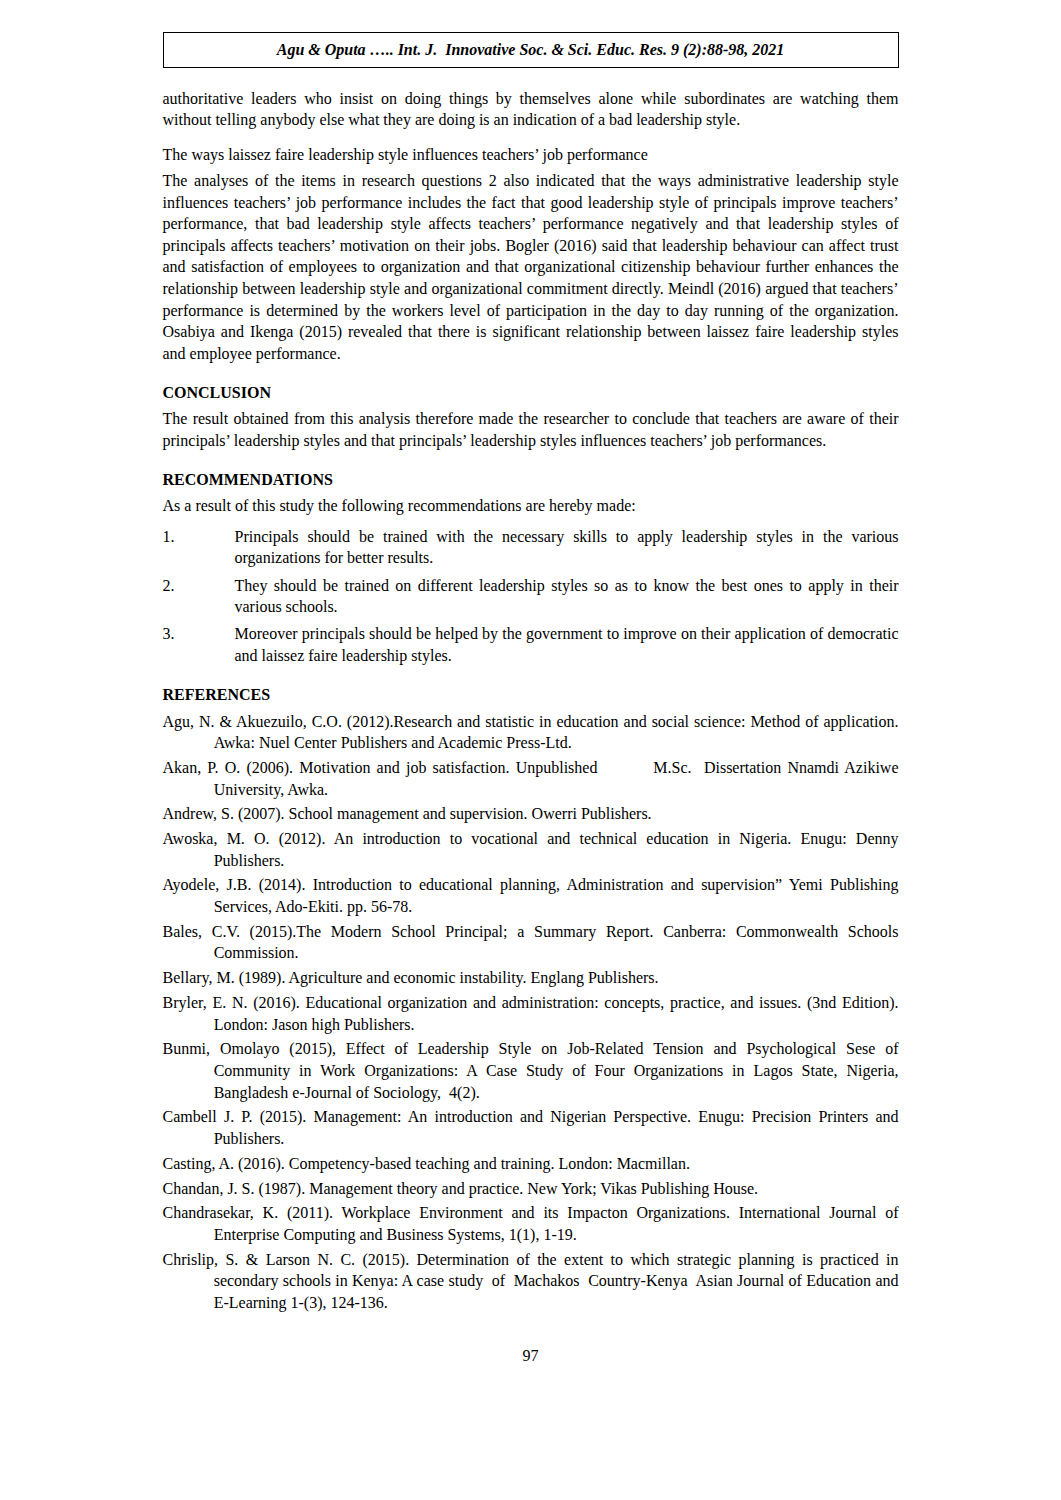Agu & Oputa ….. Int. J. Innovative Soc. & Sci. Educ. Res. 9 (2):88-98, 2021
authoritative leaders who insist on doing things by themselves alone while subordinates are watching them without telling anybody else what they are doing is an indication of a bad leadership style.
The ways laissez faire leadership style influences teachers’ job performance
The analyses of the items in research questions 2 also indicated that the ways administrative leadership style influences teachers’ job performance includes the fact that good leadership style of principals improve teachers’ performance, that bad leadership style affects teachers’ performance negatively and that leadership styles of principals affects teachers’ motivation on their jobs. Bogler (2016) said that leadership behaviour can affect trust and satisfaction of employees to organization and that organizational citizenship behaviour further enhances the relationship between leadership style and organizational commitment directly. Meindl (2016) argued that teachers’ performance is determined by the workers level of participation in the day to day running of the organization. Osabiya and Ikenga (2015) revealed that there is significant relationship between laissez faire leadership styles and employee performance.
Conclusion
The result obtained from this analysis therefore made the researcher to conclude that teachers are aware of their principals’ leadership styles and that principals’ leadership styles influences teachers’ job performances.
Recommendations
As a result of this study the following recommendations are hereby made:
Principals should be trained with the necessary skills to apply leadership styles in the various organizations for better results.
They should be trained on different leadership styles so as to know the best ones to apply in their various schools.
Moreover principals should be helped by the government to improve on their application of democratic and laissez faire leadership styles.
References
Agu, N. & Akuezuilo, C.O. (2012).Research and statistic in education and social science: Method of application. Awka: Nuel Center Publishers and Academic Press-Ltd.
Akan, P. O. (2006). Motivation and job satisfaction. Unpublished M.Sc. Dissertation Nnamdi Azikiwe University, Awka.
Andrew, S. (2007). School management and supervision. Owerri Publishers.
Awoska, M. O. (2012). An introduction to vocational and technical education in Nigeria. Enugu: Denny Publishers.
Ayodele, J.B. (2014). Introduction to educational planning, Administration and supervision” Yemi Publishing Services, Ado-Ekiti. pp. 56-78.
Bales, C.V. (2015).The Modern School Principal; a Summary Report. Canberra: Commonwealth Schools Commission.
Bellary, M. (1989). Agriculture and economic instability. Englang Publishers.
Bryler, E. N. (2016). Educational organization and administration: concepts, practice, and issues. (3nd Edition). London: Jason high Publishers.
Bunmi, Omolayo (2015), Effect of Leadership Style on Job-Related Tension and Psychological Sese of Community in Work Organizations: A Case Study of Four Organizations in Lagos State, Nigeria, Bangladesh e-Journal of Sociology, 4(2).
Cambell J. P. (2015). Management: An introduction and Nigerian Perspective. Enugu: Precision Printers and Publishers.
Casting, A. (2016). Competency-based teaching and training. London: Macmillan.
Chandan, J. S. (1987). Management theory and practice. New York; Vikas Publishing House.
Chandrasekar, K. (2011). Workplace Environment and its Impacton Organizations. International Journal of Enterprise Computing and Business Systems, 1(1), 1-19.
Chrislip, S. & Larson N. C. (2015). Determination of the extent to which strategic planning is practiced in secondary schools in Kenya: A case study of Machakos Country-Kenya Asian Journal of Education and E-Learning 1-(3), 124-136.
97